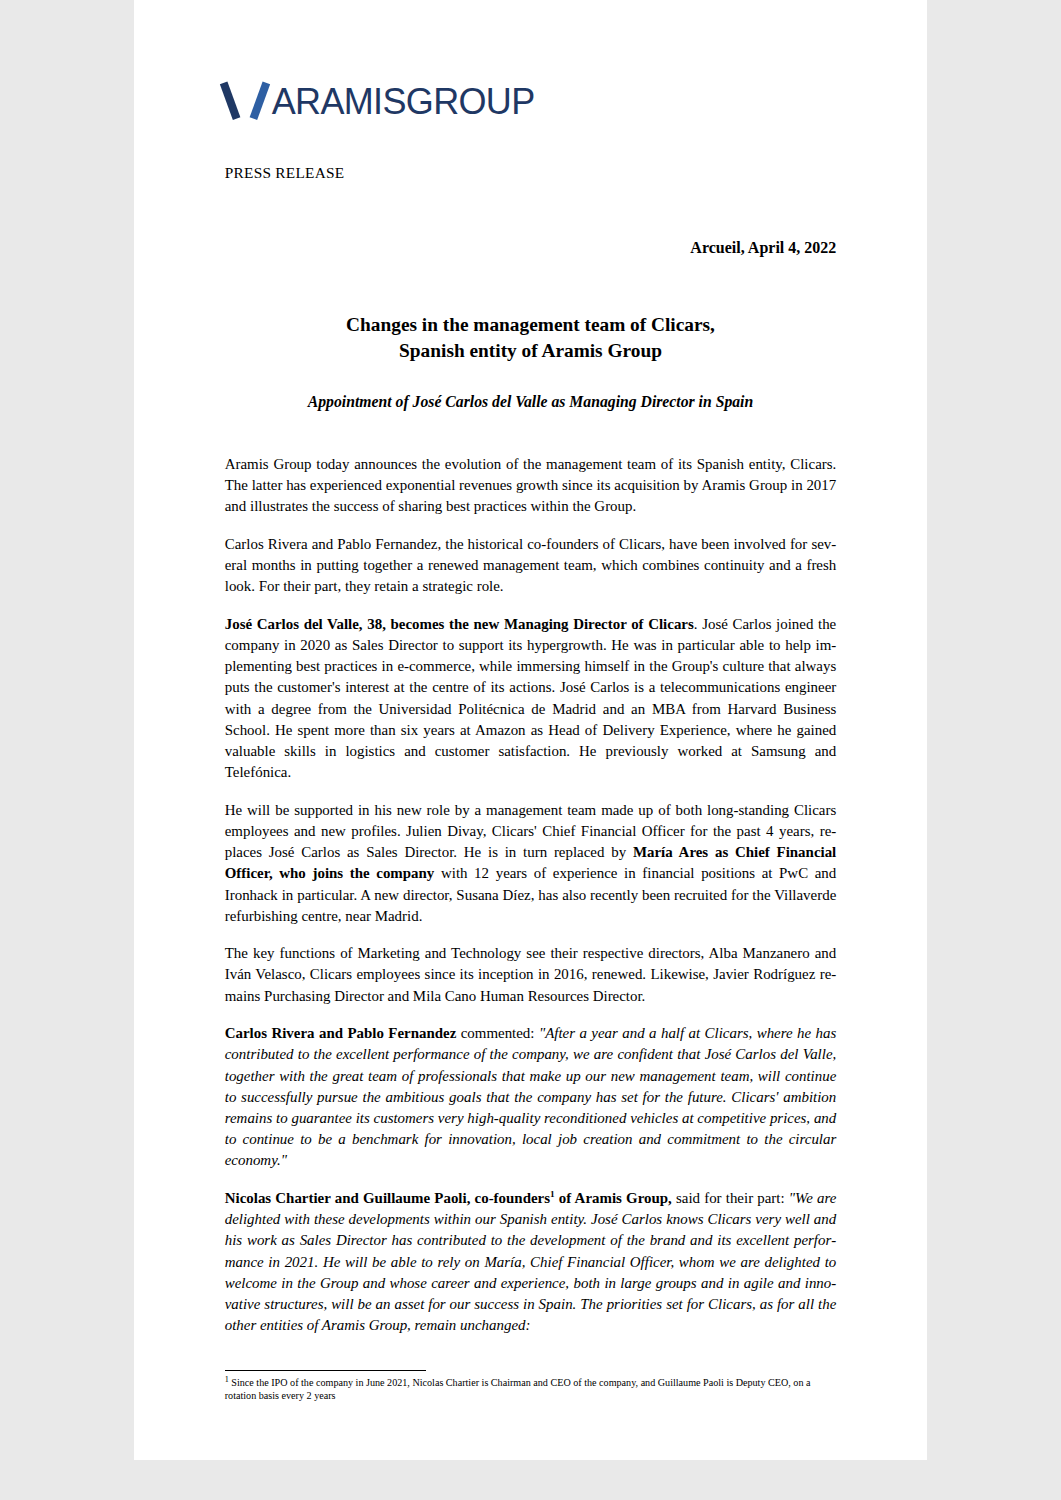ARAMISGROUP
PRESS RELEASE
Arcueil, April 4, 2022
Changes in the management team of Clicars,
Spanish entity of Aramis Group
Appointment of José Carlos del Valle as Managing Director in Spain
Aramis Group today announces the evolution of the management team of its Spanish entity, Clicars. The latter has experienced exponential revenues growth since its acquisition by Aramis Group in 2017 and illustrates the success of sharing best practices within the Group.
Carlos Rivera and Pablo Fernandez, the historical co-founders of Clicars, have been involved for several months in putting together a renewed management team, which combines continuity and a fresh look. For their part, they retain a strategic role.
José Carlos del Valle, 38, becomes the new Managing Director of Clicars. José Carlos joined the company in 2020 as Sales Director to support its hypergrowth. He was in particular able to help implementing best practices in e-commerce, while immersing himself in the Group's culture that always puts the customer's interest at the centre of its actions. José Carlos is a telecommunications engineer with a degree from the Universidad Politécnica de Madrid and an MBA from Harvard Business School. He spent more than six years at Amazon as Head of Delivery Experience, where he gained valuable skills in logistics and customer satisfaction. He previously worked at Samsung and Telefónica.
He will be supported in his new role by a management team made up of both long-standing Clicars employees and new profiles. Julien Divay, Clicars' Chief Financial Officer for the past 4 years, replaces José Carlos as Sales Director. He is in turn replaced by María Ares as Chief Financial Officer, who joins the company with 12 years of experience in financial positions at PwC and Ironhack in particular. A new director, Susana Díez, has also recently been recruited for the Villaverde refurbishing centre, near Madrid.
The key functions of Marketing and Technology see their respective directors, Alba Manzanero and Iván Velasco, Clicars employees since its inception in 2016, renewed. Likewise, Javier Rodríguez remains Purchasing Director and Mila Cano Human Resources Director.
Carlos Rivera and Pablo Fernandez commented: "After a year and a half at Clicars, where he has contributed to the excellent performance of the company, we are confident that José Carlos del Valle, together with the great team of professionals that make up our new management team, will continue to successfully pursue the ambitious goals that the company has set for the future. Clicars' ambition remains to guarantee its customers very high-quality reconditioned vehicles at competitive prices, and to continue to be a benchmark for innovation, local job creation and commitment to the circular economy."
Nicolas Chartier and Guillaume Paoli, co-founders1 of Aramis Group, said for their part: "We are delighted with these developments within our Spanish entity. José Carlos knows Clicars very well and his work as Sales Director has contributed to the development of the brand and its excellent performance in 2021. He will be able to rely on María, Chief Financial Officer, whom we are delighted to welcome in the Group and whose career and experience, both in large groups and in agile and innovative structures, will be an asset for our success in Spain. The priorities set for Clicars, as for all the other entities of Aramis Group, remain unchanged:
1 Since the IPO of the company in June 2021, Nicolas Chartier is Chairman and CEO of the company, and Guillaume Paoli is Deputy CEO, on a rotation basis every 2 years